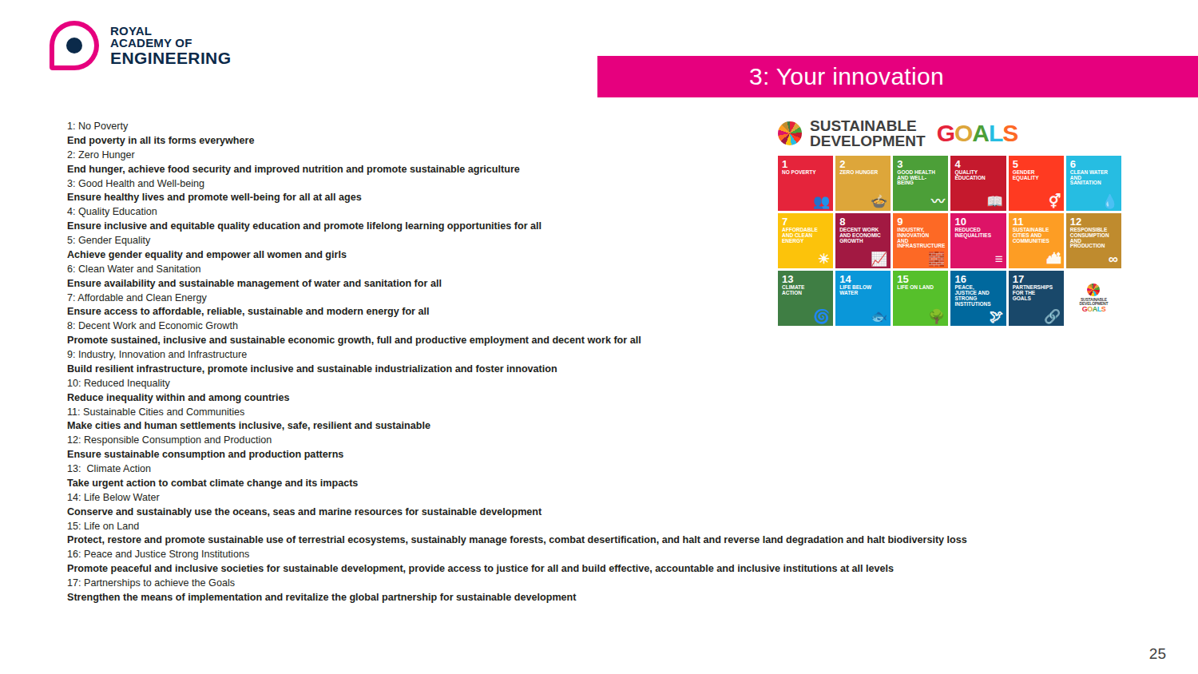Royal Academy of Engineering
3: Your innovation
SUSTAINABLE DEVELOPMENT
GOALS
1 No Poverty👥
2 Zero Hunger🍲
3 Good Health and Well-being〰
4 Quality Education📖
5 Gender Equality⚥
6 Clean Water and Sanitation💧
7 Affordable and Clean Energy☀
8 Decent Work and Economic Growth📈
9 Industry, Innovation and Infrastructure🧱
10 Reduced Inequalities≡
11 Sustainable Cities and Communities🏙
12 Responsible Consumption and Production∞
13 Climate Action🌀
14 Life Below Water🐟
15 Life on Land🌳
16 Peace, Justice and Strong Institutions🕊
17 Partnerships for the Goals🔗
SUSTAINABLE DEVELOPMENT GOALS
1: No Poverty
End poverty in all its forms everywhere
2: Zero Hunger
End hunger, achieve food security and improved nutrition and promote sustainable agriculture
3: Good Health and Well-being
Ensure healthy lives and promote well-being for all at all ages
4: Quality Education
Ensure inclusive and equitable quality education and promote lifelong learning opportunities for all
5: Gender Equality
Achieve gender equality and empower all women and girls
6: Clean Water and Sanitation
Ensure availability and sustainable management of water and sanitation for all
7: Affordable and Clean Energy
Ensure access to affordable, reliable, sustainable and modern energy for all
8: Decent Work and Economic Growth
Promote sustained, inclusive and sustainable economic growth, full and productive employment and decent work for all
9: Industry, Innovation and Infrastructure
Build resilient infrastructure, promote inclusive and sustainable industrialization and foster innovation
10: Reduced Inequality
Reduce inequality within and among countries
11: Sustainable Cities and Communities
Make cities and human settlements inclusive, safe, resilient and sustainable
12: Responsible Consumption and Production
Ensure sustainable consumption and production patterns
13: Climate Action
Take urgent action to combat climate change and its impacts
14: Life Below Water
Conserve and sustainably use the oceans, seas and marine resources for sustainable development
15: Life on Land
Protect, restore and promote sustainable use of terrestrial ecosystems, sustainably manage forests, combat desertification, and halt and reverse land degradation and halt biodiversity loss
16: Peace and Justice Strong Institutions
Promote peaceful and inclusive societies for sustainable development, provide access to justice for all and build effective, accountable and inclusive institutions at all levels
17: Partnerships to achieve the Goals
Strengthen the means of implementation and revitalize the global partnership for sustainable development
25